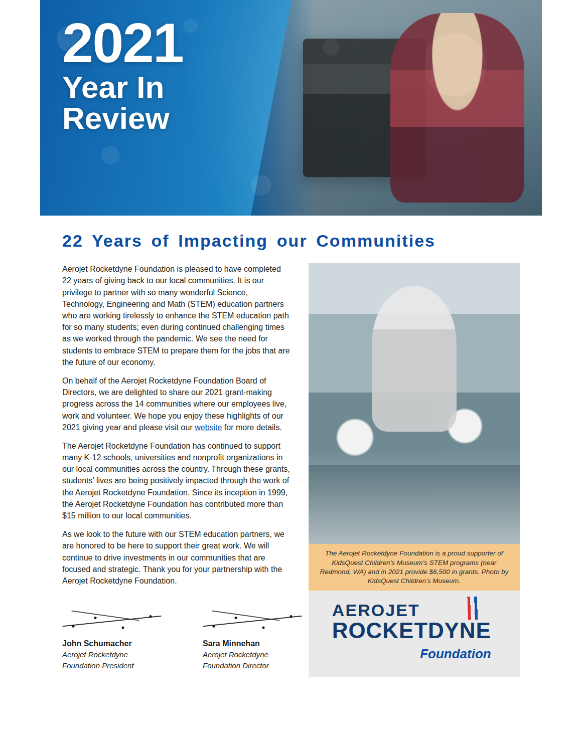2021
Year In
Review
22 Years of Impacting our Communities
Aerojet Rocketdyne Foundation is pleased to have completed 22 years of giving back to our local communities. It is our privilege to partner with so many wonderful Science, Technology, Engineering and Math (STEM) education partners who are working tirelessly to enhance the STEM education path for so many students; even during continued challenging times as we worked through the pandemic. We see the need for students to embrace STEM to prepare them for the jobs that are the future of our economy.
On behalf of the Aerojet Rocketdyne Foundation Board of Directors, we are delighted to share our 2021 grant-making progress across the 14 communities where our employees live, work and volunteer. We hope you enjoy these highlights of our 2021 giving year and please visit our website for more details.
The Aerojet Rocketdyne Foundation has continued to support many K-12 schools, universities and nonprofit organizations in our local communities across the country. Through these grants, students’ lives are being positively impacted through the work of the Aerojet Rocketdyne Foundation. Since its inception in 1999, the Aerojet Rocketdyne Foundation has contributed more than $15 million to our local communities.
As we look to the future with our STEM education partners, we are honored to be here to support their great work. We will continue to drive investments in our communities that are focused and strategic. Thank you for your partnership with the Aerojet Rocketdyne Foundation.
John Schumacher Aerojet Rocketdyne Foundation President
Sara Minnehan Aerojet Rocketdyne Foundation Director
The Aerojet Rocketdyne Foundation is a proud supporter of KidsQuest Children’s Museum’s STEM programs (near Redmond, WA) and in 2021 provide $6,500 in grants. Photo by KidsQuest Children’s Museum.
AEROJET
ROCKETDYNE
Foundation